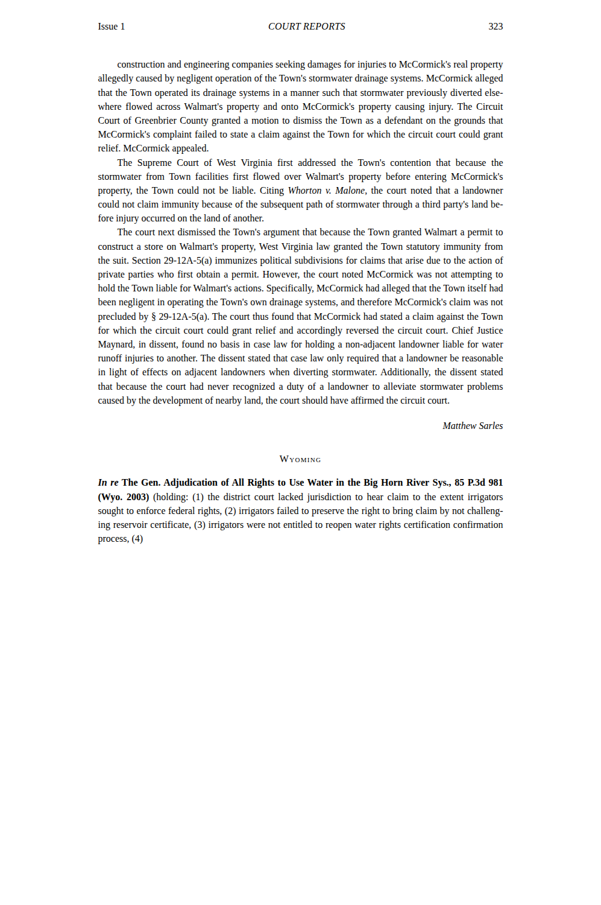Issue 1 COURT REPORTS 323
construction and engineering companies seeking damages for injuries to McCormick's real property allegedly caused by negligent operation of the Town's stormwater drainage systems. McCormick alleged that the Town operated its drainage systems in a manner such that stormwater previously diverted elsewhere flowed across Walmart's property and onto McCormick's property causing injury. The Circuit Court of Greenbrier County granted a motion to dismiss the Town as a defendant on the grounds that McCormick's complaint failed to state a claim against the Town for which the circuit court could grant relief. McCormick appealed.
The Supreme Court of West Virginia first addressed the Town's contention that because the stormwater from Town facilities first flowed over Walmart's property before entering McCormick's property, the Town could not be liable. Citing Whorton v. Malone, the court noted that a landowner could not claim immunity because of the subsequent path of stormwater through a third party's land before injury occurred on the land of another.
The court next dismissed the Town's argument that because the Town granted Walmart a permit to construct a store on Walmart's property, West Virginia law granted the Town statutory immunity from the suit. Section 29-12A-5(a) immunizes political subdivisions for claims that arise due to the action of private parties who first obtain a permit. However, the court noted McCormick was not attempting to hold the Town liable for Walmart's actions. Specifically, McCormick had alleged that the Town itself had been negligent in operating the Town's own drainage systems, and therefore McCormick's claim was not precluded by § 29-12A-5(a). The court thus found that McCormick had stated a claim against the Town for which the circuit court could grant relief and accordingly reversed the circuit court. Chief Justice Maynard, in dissent, found no basis in case law for holding a non-adjacent landowner liable for water runoff injuries to another. The dissent stated that case law only required that a landowner be reasonable in light of effects on adjacent landowners when diverting stormwater. Additionally, the dissent stated that because the court had never recognized a duty of a landowner to alleviate stormwater problems caused by the development of nearby land, the court should have affirmed the circuit court.
Matthew Sarles
Wyoming
In re The Gen. Adjudication of All Rights to Use Water in the Big Horn River Sys., 85 P.3d 981 (Wyo. 2003) (holding: (1) the district court lacked jurisdiction to hear claim to the extent irrigators sought to enforce federal rights, (2) irrigators failed to preserve the right to bring claim by not challenging reservoir certificate, (3) irrigators were not entitled to reopen water rights certification confirmation process, (4)